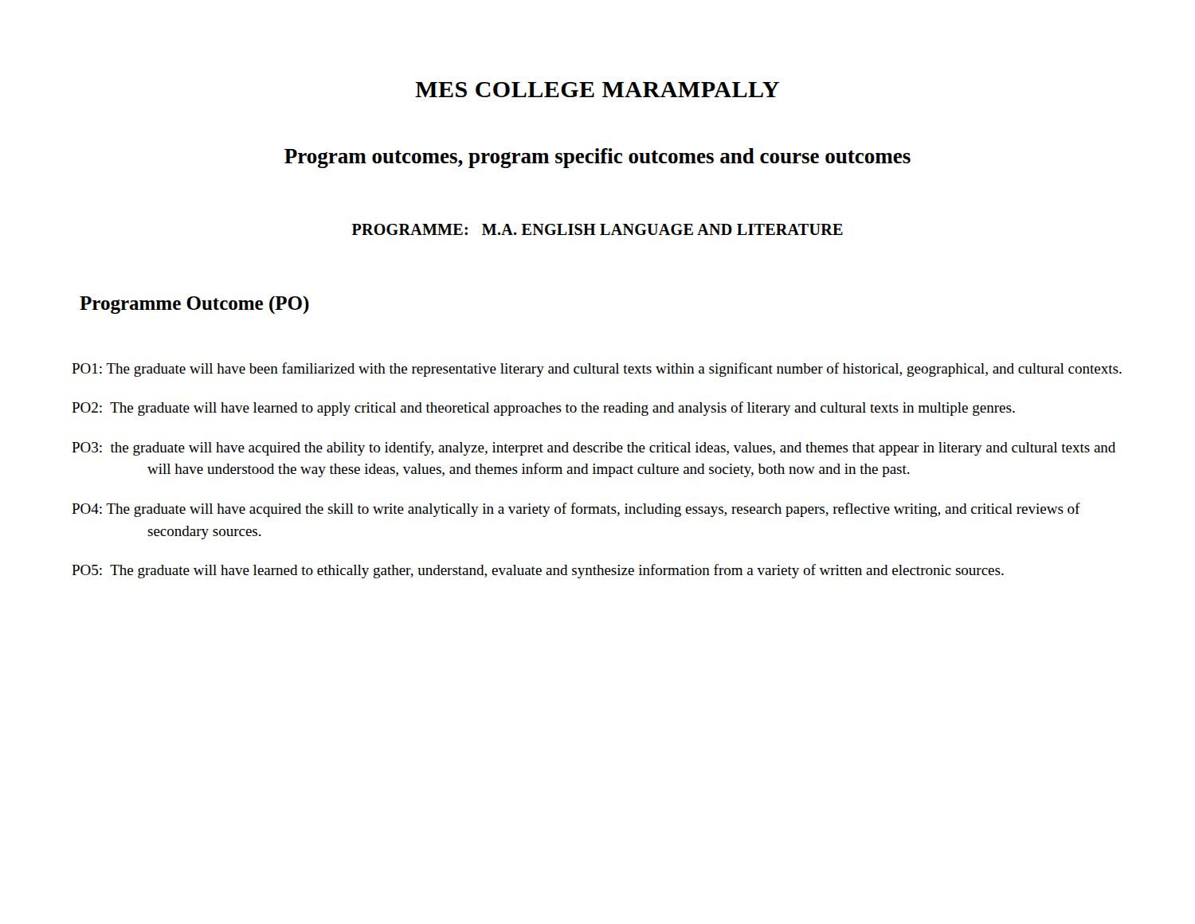MES COLLEGE MARAMPALLY
Program outcomes, program specific outcomes and course outcomes
PROGRAMME: M.A. ENGLISH LANGUAGE AND LITERATURE
Programme Outcome (PO)
PO1: The graduate will have been familiarized with the representative literary and cultural texts within a significant number of historical, geographical, and cultural contexts.
PO2: The graduate will have learned to apply critical and theoretical approaches to the reading and analysis of literary and cultural texts in multiple genres.
PO3: the graduate will have acquired the ability to identify, analyze, interpret and describe the critical ideas, values, and themes that appear in literary and cultural texts and will have understood the way these ideas, values, and themes inform and impact culture and society, both now and in the past.
PO4: The graduate will have acquired the skill to write analytically in a variety of formats, including essays, research papers, reflective writing, and critical reviews of secondary sources.
PO5: The graduate will have learned to ethically gather, understand, evaluate and synthesize information from a variety of written and electronic sources.